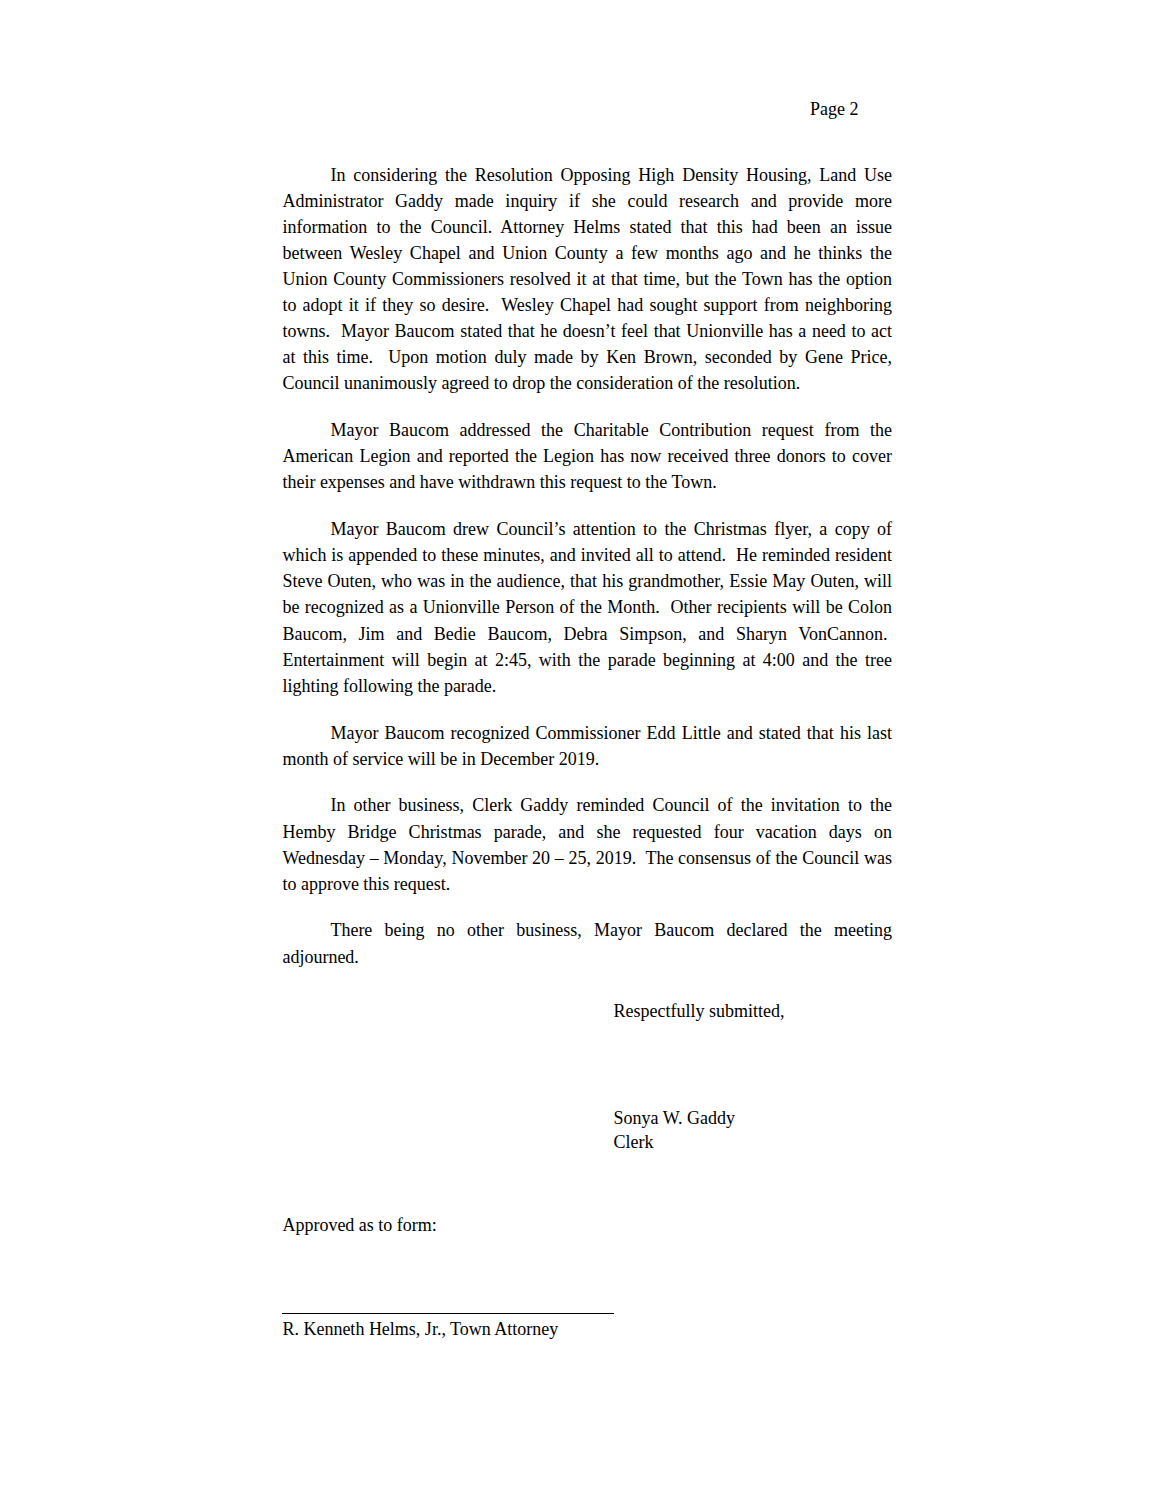Page 2
In considering the Resolution Opposing High Density Housing, Land Use Administrator Gaddy made inquiry if she could research and provide more information to the Council. Attorney Helms stated that this had been an issue between Wesley Chapel and Union County a few months ago and he thinks the Union County Commissioners resolved it at that time, but the Town has the option to adopt it if they so desire. Wesley Chapel had sought support from neighboring towns. Mayor Baucom stated that he doesn’t feel that Unionville has a need to act at this time. Upon motion duly made by Ken Brown, seconded by Gene Price, Council unanimously agreed to drop the consideration of the resolution.
Mayor Baucom addressed the Charitable Contribution request from the American Legion and reported the Legion has now received three donors to cover their expenses and have withdrawn this request to the Town.
Mayor Baucom drew Council’s attention to the Christmas flyer, a copy of which is appended to these minutes, and invited all to attend. He reminded resident Steve Outen, who was in the audience, that his grandmother, Essie May Outen, will be recognized as a Unionville Person of the Month. Other recipients will be Colon Baucom, Jim and Bedie Baucom, Debra Simpson, and Sharyn VonCannon. Entertainment will begin at 2:45, with the parade beginning at 4:00 and the tree lighting following the parade.
Mayor Baucom recognized Commissioner Edd Little and stated that his last month of service will be in December 2019.
In other business, Clerk Gaddy reminded Council of the invitation to the Hemby Bridge Christmas parade, and she requested four vacation days on Wednesday – Monday, November 20 – 25, 2019. The consensus of the Council was to approve this request.
There being no other business, Mayor Baucom declared the meeting adjourned.
Respectfully submitted,
Sonya W. Gaddy
Clerk
Approved as to form:
R. Kenneth Helms, Jr., Town Attorney